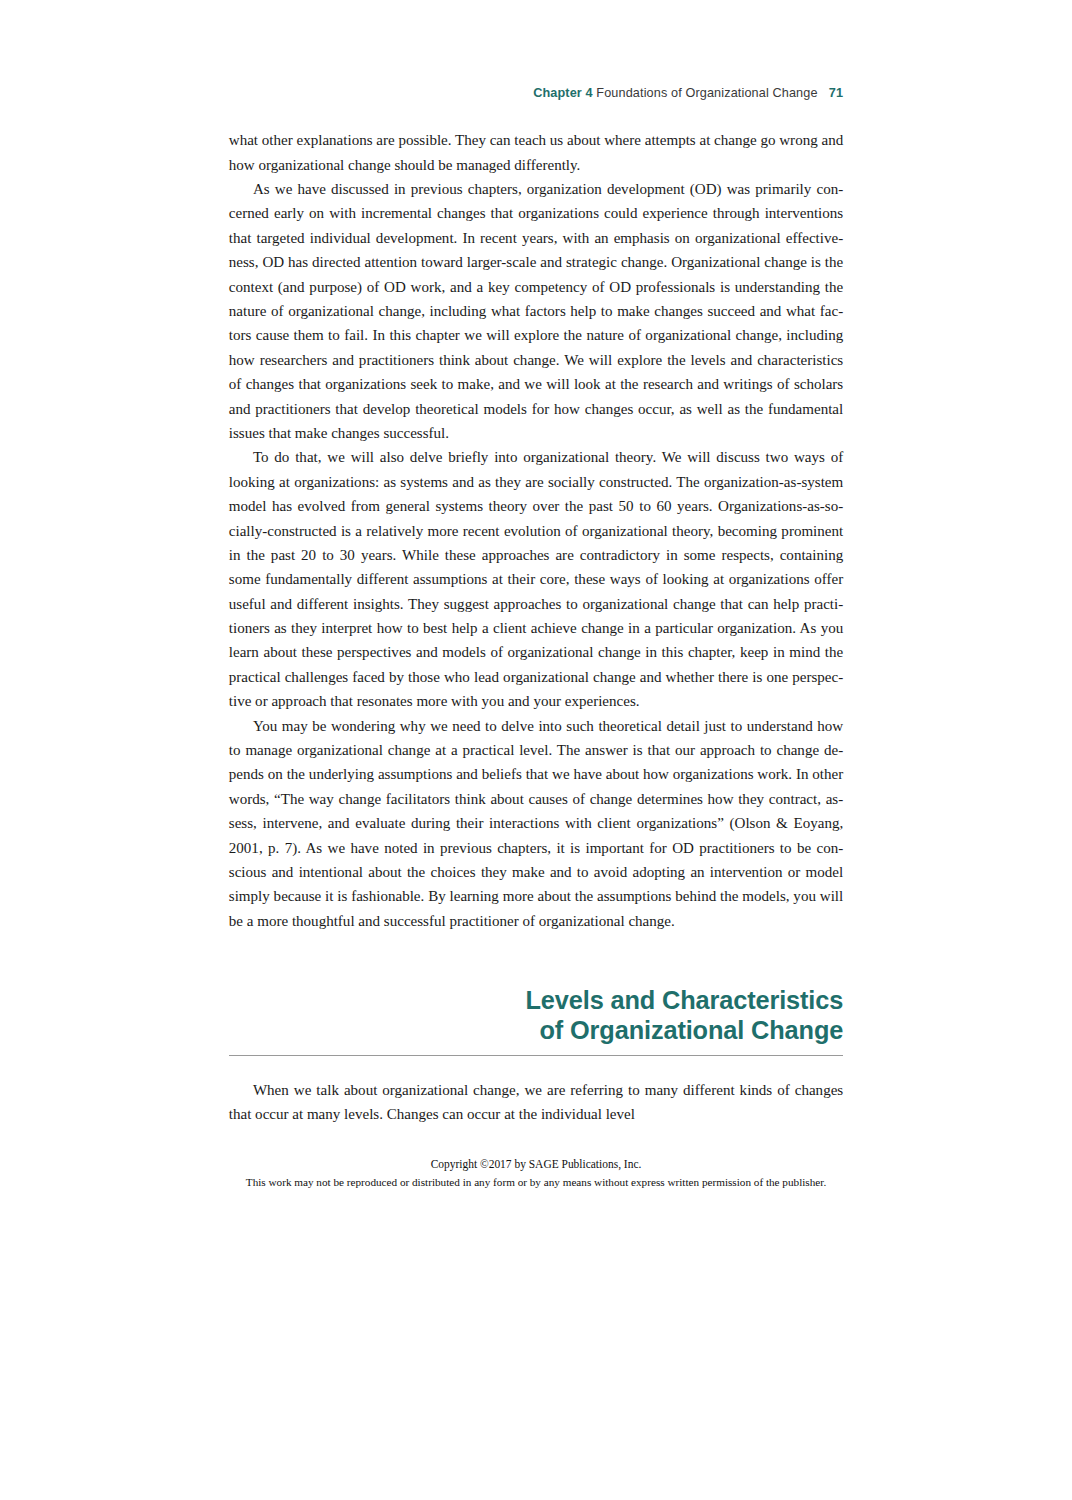Chapter 4 Foundations of Organizational Change 71
what other explanations are possible. They can teach us about where attempts at change go wrong and how organizational change should be managed differently.
As we have discussed in previous chapters, organization development (OD) was primarily concerned early on with incremental changes that organizations could experience through interventions that targeted individual development. In recent years, with an emphasis on organizational effectiveness, OD has directed attention toward larger-scale and strategic change. Organizational change is the context (and purpose) of OD work, and a key competency of OD professionals is understanding the nature of organizational change, including what factors help to make changes succeed and what factors cause them to fail. In this chapter we will explore the nature of organizational change, including how researchers and practitioners think about change. We will explore the levels and characteristics of changes that organizations seek to make, and we will look at the research and writings of scholars and practitioners that develop theoretical models for how changes occur, as well as the fundamental issues that make changes successful.
To do that, we will also delve briefly into organizational theory. We will discuss two ways of looking at organizations: as systems and as they are socially constructed. The organization-as-system model has evolved from general systems theory over the past 50 to 60 years. Organizations-as-socially-constructed is a relatively more recent evolution of organizational theory, becoming prominent in the past 20 to 30 years. While these approaches are contradictory in some respects, containing some fundamentally different assumptions at their core, these ways of looking at organizations offer useful and different insights. They suggest approaches to organizational change that can help practitioners as they interpret how to best help a client achieve change in a particular organization. As you learn about these perspectives and models of organizational change in this chapter, keep in mind the practical challenges faced by those who lead organizational change and whether there is one perspective or approach that resonates more with you and your experiences.
You may be wondering why we need to delve into such theoretical detail just to understand how to manage organizational change at a practical level. The answer is that our approach to change depends on the underlying assumptions and beliefs that we have about how organizations work. In other words, “The way change facilitators think about causes of change determines how they contract, assess, intervene, and evaluate during their interactions with client organizations” (Olson & Eoyang, 2001, p. 7). As we have noted in previous chapters, it is important for OD practitioners to be conscious and intentional about the choices they make and to avoid adopting an intervention or model simply because it is fashionable. By learning more about the assumptions behind the models, you will be a more thoughtful and successful practitioner of organizational change.
Levels and Characteristics
of Organizational Change
When we talk about organizational change, we are referring to many different kinds of changes that occur at many levels. Changes can occur at the individual level
Copyright ©2017 by SAGE Publications, Inc.
This work may not be reproduced or distributed in any form or by any means without express written permission of the publisher.